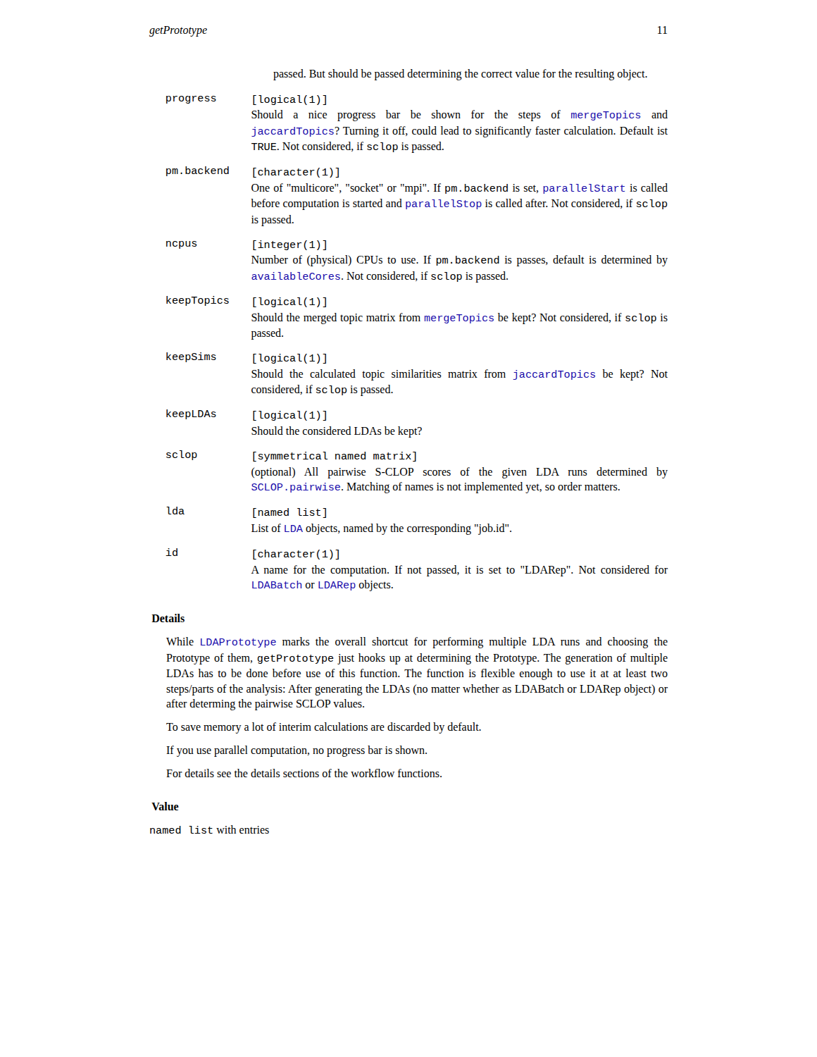getPrototype 11
passed. But should be passed determining the correct value for the resulting object.
progress
[logical(1)]
Should a nice progress bar be shown for the steps of mergeTopics and jaccardTopics? Turning it off, could lead to significantly faster calculation. Default ist TRUE. Not considered, if sclop is passed.
pm.backend
[character(1)]
One of "multicore", "socket" or "mpi". If pm.backend is set, parallelStart is called before computation is started and parallelStop is called after. Not considered, if sclop is passed.
ncpus
[integer(1)]
Number of (physical) CPUs to use. If pm.backend is passes, default is determined by availableCores. Not considered, if sclop is passed.
keepTopics
[logical(1)]
Should the merged topic matrix from mergeTopics be kept? Not considered, if sclop is passed.
keepSims
[logical(1)]
Should the calculated topic similarities matrix from jaccardTopics be kept? Not considered, if sclop is passed.
keepLDAs
[logical(1)]
Should the considered LDAs be kept?
sclop
[symmetrical named matrix]
(optional) All pairwise S-CLOP scores of the given LDA runs determined by SCLOP.pairwise. Matching of names is not implemented yet, so order matters.
lda
[named list]
List of LDA objects, named by the corresponding "job.id".
id
[character(1)]
A name for the computation. If not passed, it is set to "LDARep". Not considered for LDABatch or LDARep objects.
Details
While LDAPrototype marks the overall shortcut for performing multiple LDA runs and choosing the Prototype of them, getPrototype just hooks up at determining the Prototype. The generation of multiple LDAs has to be done before use of this function. The function is flexible enough to use it at at least two steps/parts of the analysis: After generating the LDAs (no matter whether as LDABatch or LDARep object) or after determing the pairwise SCLOP values.
To save memory a lot of interim calculations are discarded by default.
If you use parallel computation, no progress bar is shown.
For details see the details sections of the workflow functions.
Value
named list with entries